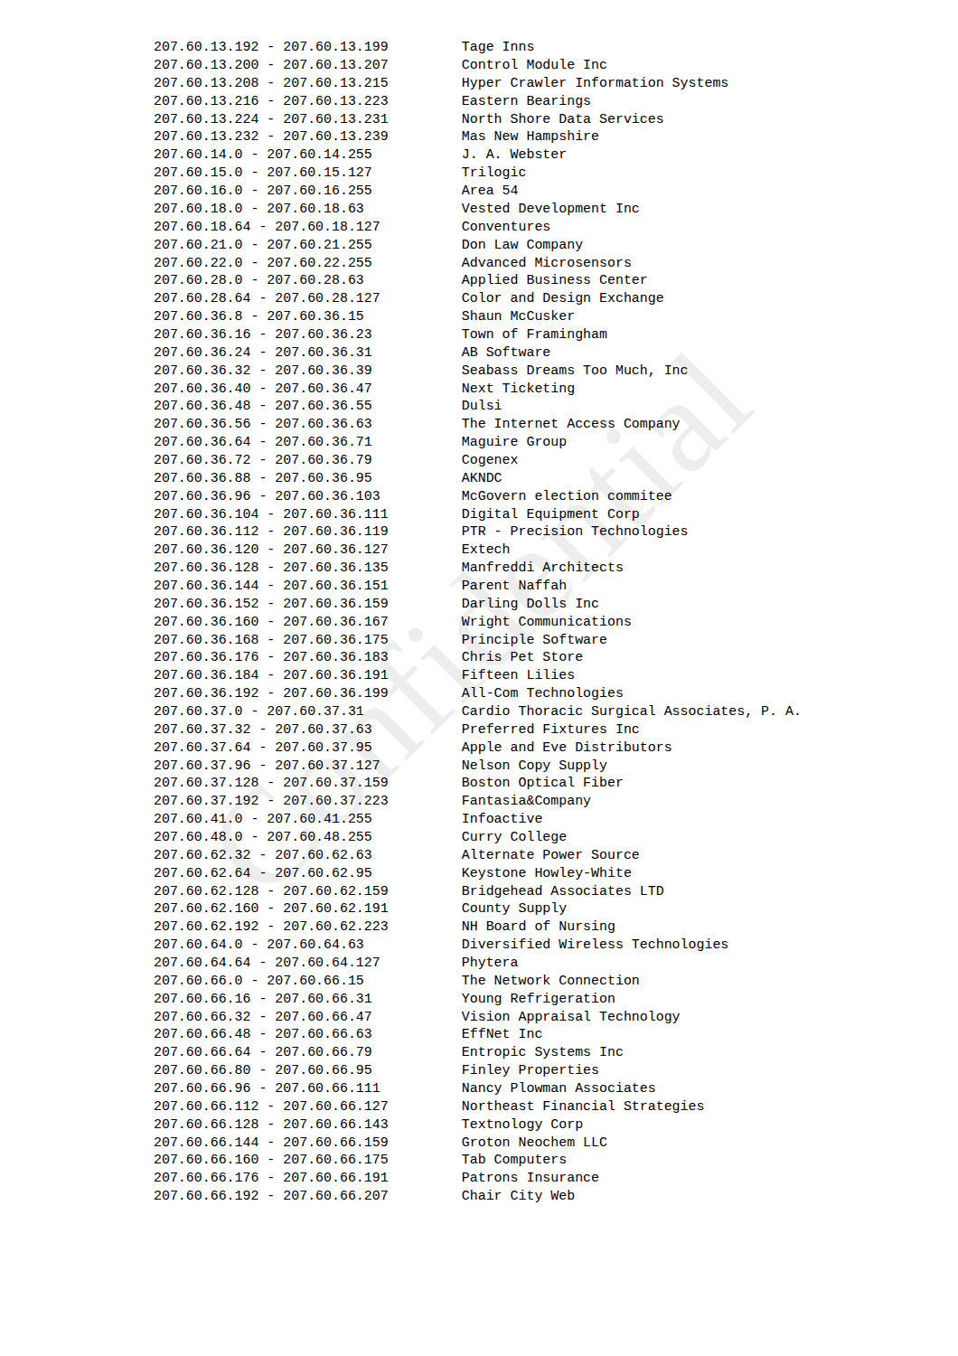Confidential
| 207.60.13.192 - 207.60.13.199 | Tage Inns |
| 207.60.13.200 - 207.60.13.207 | Control Module Inc |
| 207.60.13.208 - 207.60.13.215 | Hyper Crawler Information Systems |
| 207.60.13.216 - 207.60.13.223 | Eastern Bearings |
| 207.60.13.224 - 207.60.13.231 | North Shore Data Services |
| 207.60.13.232 - 207.60.13.239 | Mas New Hampshire |
| 207.60.14.0 - 207.60.14.255 | J. A. Webster |
| 207.60.15.0 - 207.60.15.127 | Trilogic |
| 207.60.16.0 - 207.60.16.255 | Area 54 |
| 207.60.18.0 - 207.60.18.63 | Vested Development Inc |
| 207.60.18.64 - 207.60.18.127 | Conventures |
| 207.60.21.0 - 207.60.21.255 | Don Law Company |
| 207.60.22.0 - 207.60.22.255 | Advanced Microsensors |
| 207.60.28.0 - 207.60.28.63 | Applied Business Center |
| 207.60.28.64 - 207.60.28.127 | Color and Design Exchange |
| 207.60.36.8 - 207.60.36.15 | Shaun McCusker |
| 207.60.36.16 - 207.60.36.23 | Town of Framingham |
| 207.60.36.24 - 207.60.36.31 | AB Software |
| 207.60.36.32 - 207.60.36.39 | Seabass Dreams Too Much, Inc |
| 207.60.36.40 - 207.60.36.47 | Next Ticketing |
| 207.60.36.48 - 207.60.36.55 | Dulsi |
| 207.60.36.56 - 207.60.36.63 | The Internet Access Company |
| 207.60.36.64 - 207.60.36.71 | Maguire Group |
| 207.60.36.72 - 207.60.36.79 | Cogenex |
| 207.60.36.88 - 207.60.36.95 | AKNDC |
| 207.60.36.96 - 207.60.36.103 | McGovern election commitee |
| 207.60.36.104 - 207.60.36.111 | Digital Equipment Corp |
| 207.60.36.112 - 207.60.36.119 | PTR - Precision Technologies |
| 207.60.36.120 - 207.60.36.127 | Extech |
| 207.60.36.128 - 207.60.36.135 | Manfreddi Architects |
| 207.60.36.144 - 207.60.36.151 | Parent Naffah |
| 207.60.36.152 - 207.60.36.159 | Darling Dolls Inc |
| 207.60.36.160 - 207.60.36.167 | Wright Communications |
| 207.60.36.168 - 207.60.36.175 | Principle Software |
| 207.60.36.176 - 207.60.36.183 | Chris Pet Store |
| 207.60.36.184 - 207.60.36.191 | Fifteen Lilies |
| 207.60.36.192 - 207.60.36.199 | All-Com Technologies |
| 207.60.37.0 - 207.60.37.31 | Cardio Thoracic Surgical Associates, P. A. |
| 207.60.37.32 - 207.60.37.63 | Preferred Fixtures Inc |
| 207.60.37.64 - 207.60.37.95 | Apple and Eve Distributors |
| 207.60.37.96 - 207.60.37.127 | Nelson Copy Supply |
| 207.60.37.128 - 207.60.37.159 | Boston Optical Fiber |
| 207.60.37.192 - 207.60.37.223 | Fantasia&Company |
| 207.60.41.0 - 207.60.41.255 | Infoactive |
| 207.60.48.0 - 207.60.48.255 | Curry College |
| 207.60.62.32 - 207.60.62.63 | Alternate Power Source |
| 207.60.62.64 - 207.60.62.95 | Keystone Howley-White |
| 207.60.62.128 - 207.60.62.159 | Bridgehead Associates LTD |
| 207.60.62.160 - 207.60.62.191 | County Supply |
| 207.60.62.192 - 207.60.62.223 | NH Board of Nursing |
| 207.60.64.0 - 207.60.64.63 | Diversified Wireless Technologies |
| 207.60.64.64 - 207.60.64.127 | Phytera |
| 207.60.66.0 - 207.60.66.15 | The Network Connection |
| 207.60.66.16 - 207.60.66.31 | Young Refrigeration |
| 207.60.66.32 - 207.60.66.47 | Vision Appraisal Technology |
| 207.60.66.48 - 207.60.66.63 | EffNet Inc |
| 207.60.66.64 - 207.60.66.79 | Entropic Systems Inc |
| 207.60.66.80 - 207.60.66.95 | Finley Properties |
| 207.60.66.96 - 207.60.66.111 | Nancy Plowman Associates |
| 207.60.66.112 - 207.60.66.127 | Northeast Financial Strategies |
| 207.60.66.128 - 207.60.66.143 | Textnology Corp |
| 207.60.66.144 - 207.60.66.159 | Groton Neochem LLC |
| 207.60.66.160 - 207.60.66.175 | Tab Computers |
| 207.60.66.176 - 207.60.66.191 | Patrons Insurance |
| 207.60.66.192 - 207.60.66.207 | Chair City Web |